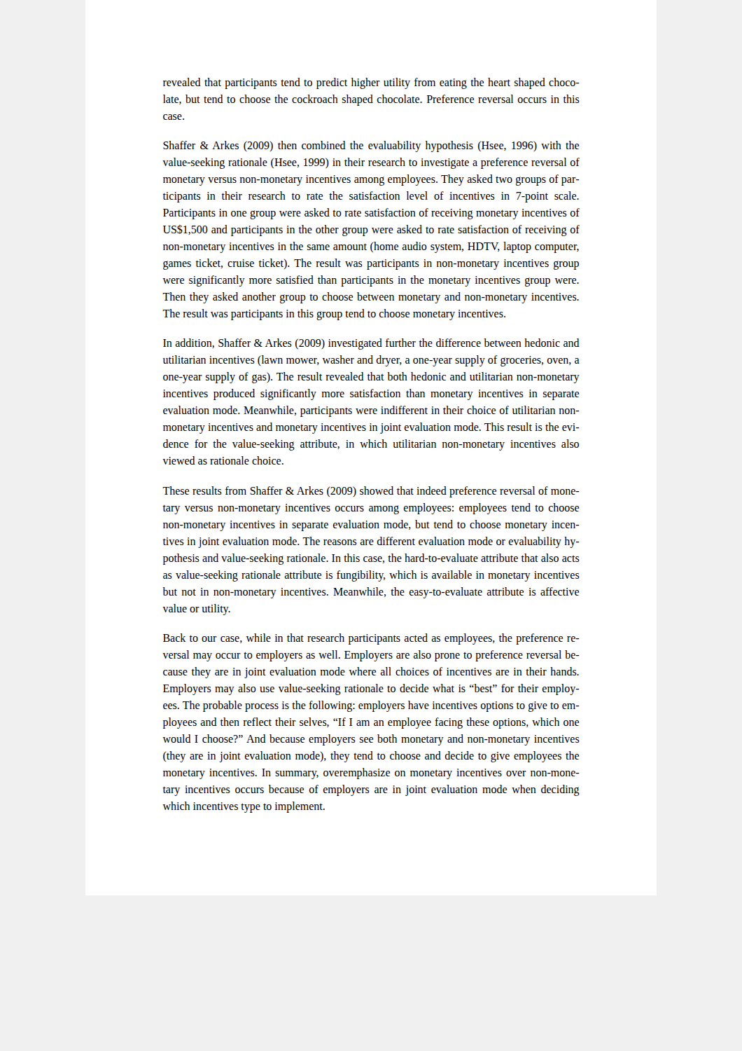revealed that participants tend to predict higher utility from eating the heart shaped chocolate, but tend to choose the cockroach shaped chocolate. Preference reversal occurs in this case.
Shaffer & Arkes (2009) then combined the evaluability hypothesis (Hsee, 1996) with the value-seeking rationale (Hsee, 1999) in their research to investigate a preference reversal of monetary versus non-monetary incentives among employees. They asked two groups of participants in their research to rate the satisfaction level of incentives in 7-point scale. Participants in one group were asked to rate satisfaction of receiving monetary incentives of US$1,500 and participants in the other group were asked to rate satisfaction of receiving of non-monetary incentives in the same amount (home audio system, HDTV, laptop computer, games ticket, cruise ticket). The result was participants in non-monetary incentives group were significantly more satisfied than participants in the monetary incentives group were. Then they asked another group to choose between monetary and non-monetary incentives. The result was participants in this group tend to choose monetary incentives.
In addition, Shaffer & Arkes (2009) investigated further the difference between hedonic and utilitarian incentives (lawn mower, washer and dryer, a one-year supply of groceries, oven, a one-year supply of gas). The result revealed that both hedonic and utilitarian non-monetary incentives produced significantly more satisfaction than monetary incentives in separate evaluation mode. Meanwhile, participants were indifferent in their choice of utilitarian non-monetary incentives and monetary incentives in joint evaluation mode. This result is the evidence for the value-seeking attribute, in which utilitarian non-monetary incentives also viewed as rationale choice.
These results from Shaffer & Arkes (2009) showed that indeed preference reversal of monetary versus non-monetary incentives occurs among employees: employees tend to choose non-monetary incentives in separate evaluation mode, but tend to choose monetary incentives in joint evaluation mode. The reasons are different evaluation mode or evaluability hypothesis and value-seeking rationale. In this case, the hard-to-evaluate attribute that also acts as value-seeking rationale attribute is fungibility, which is available in monetary incentives but not in non-monetary incentives. Meanwhile, the easy-to-evaluate attribute is affective value or utility.
Back to our case, while in that research participants acted as employees, the preference reversal may occur to employers as well. Employers are also prone to preference reversal because they are in joint evaluation mode where all choices of incentives are in their hands. Employers may also use value-seeking rationale to decide what is “best” for their employees. The probable process is the following: employers have incentives options to give to employees and then reflect their selves, “If I am an employee facing these options, which one would I choose?” And because employers see both monetary and non-monetary incentives (they are in joint evaluation mode), they tend to choose and decide to give employees the monetary incentives. In summary, overemphasize on monetary incentives over non-monetary incentives occurs because of employers are in joint evaluation mode when deciding which incentives type to implement.